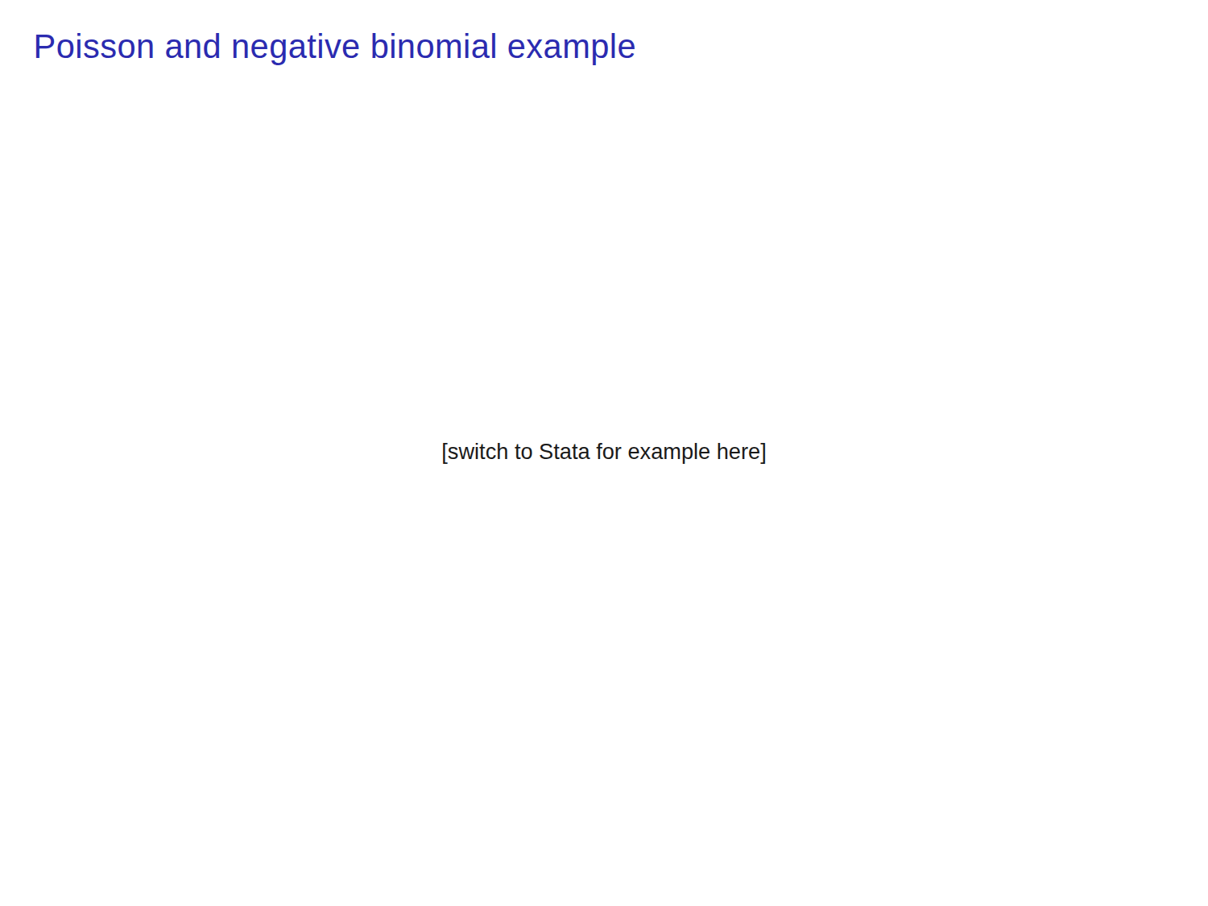Poisson and negative binomial example
[switch to Stata for example here]